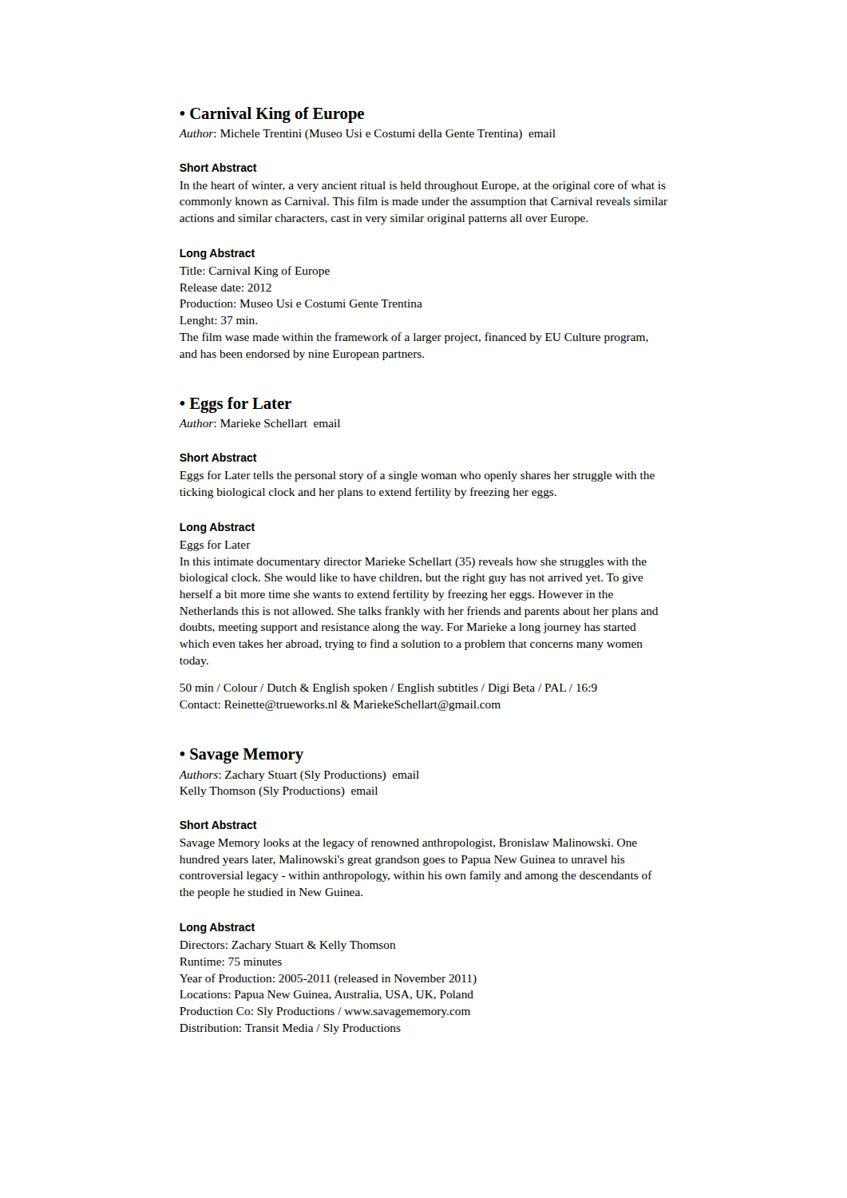• Carnival King of Europe
Author: Michele Trentini (Museo Usi e Costumi della Gente Trentina) email
Short Abstract
In the heart of winter, a very ancient ritual is held throughout Europe, at the original core of what is commonly known as Carnival. This film is made under the assumption that Carnival reveals similar actions and similar characters, cast in very similar original patterns all over Europe.
Long Abstract
Title: Carnival King of Europe
Release date: 2012
Production: Museo Usi e Costumi Gente Trentina
Lenght: 37 min.
The film wase made within the framework of a larger project, financed by EU Culture program, and has been endorsed by nine European partners.
• Eggs for Later
Author: Marieke Schellart email
Short Abstract
Eggs for Later tells the personal story of a single woman who openly shares her struggle with the ticking biological clock and her plans to extend fertility by freezing her eggs.
Long Abstract
Eggs for Later
In this intimate documentary director Marieke Schellart (35) reveals how she struggles with the biological clock. She would like to have children, but the right guy has not arrived yet. To give herself a bit more time she wants to extend fertility by freezing her eggs. However in the Netherlands this is not allowed. She talks frankly with her friends and parents about her plans and doubts, meeting support and resistance along the way. For Marieke a long journey has started which even takes her abroad, trying to find a solution to a problem that concerns many women today.
50 min / Colour / Dutch & English spoken / English subtitles / Digi Beta / PAL / 16:9
Contact: Reinette@trueworks.nl & MariekeSchellart@gmail.com
• Savage Memory
Authors: Zachary Stuart (Sly Productions) email
Kelly Thomson (Sly Productions) email
Short Abstract
Savage Memory looks at the legacy of renowned anthropologist, Bronislaw Malinowski. One hundred years later, Malinowski's great grandson goes to Papua New Guinea to unravel his controversial legacy - within anthropology, within his own family and among the descendants of the people he studied in New Guinea.
Long Abstract
Directors: Zachary Stuart & Kelly Thomson
Runtime: 75 minutes
Year of Production: 2005-2011 (released in November 2011)
Locations: Papua New Guinea, Australia, USA, UK, Poland
Production Co: Sly Productions / www.savagememory.com
Distribution: Transit Media / Sly Productions